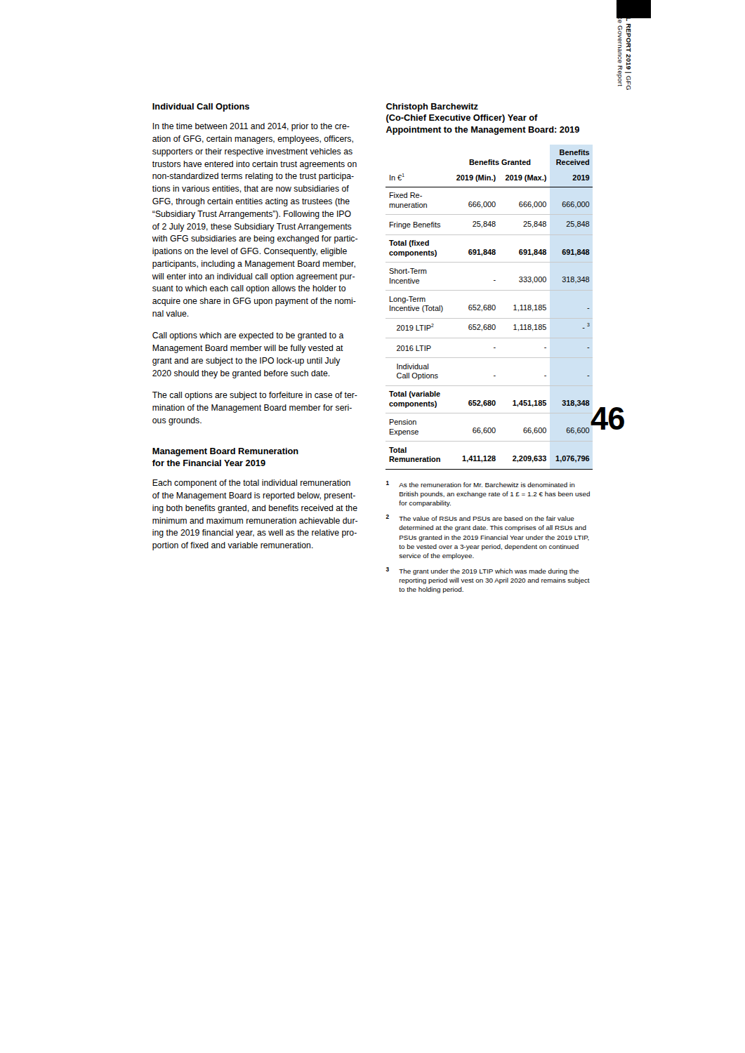ANNUAL REPORT 2019 | GFG
Corporate Governance Report
46
Individual Call Options
In the time between 2011 and 2014, prior to the creation of GFG, certain managers, employees, officers, supporters or their respective investment vehicles as trustors have entered into certain trust agreements on non-standardized terms relating to the trust participations in various entities, that are now subsidiaries of GFG, through certain entities acting as trustees (the “Subsidiary Trust Arrangements”). Following the IPO of 2 July 2019, these Subsidiary Trust Arrangements with GFG subsidiaries are being exchanged for participations on the level of GFG. Consequently, eligible participants, including a Management Board member, will enter into an individual call option agreement pursuant to which each call option allows the holder to acquire one share in GFG upon payment of the nominal value.
Call options which are expected to be granted to a Management Board member will be fully vested at grant and are subject to the IPO lock-up until July 2020 should they be granted before such date.
The call options are subject to forfeiture in case of termination of the Management Board member for serious grounds.
Management Board Remuneration
for the Financial Year 2019
Each component of the total individual remuneration of the Management Board is reported below, presenting both benefits granted, and benefits received at the minimum and maximum remuneration achievable during the 2019 financial year, as well as the relative proportion of fixed and variable remuneration.
Christoph Barchewitz
(Co-Chief Executive Officer) Year of
Appointment to the Management Board: 2019
| | Benefits Granted | Benefits Received |
| --- | --- | --- |
| In € 1 | 2019 (Min.) | 2019 (Max.) | 2019 |
| Fixed Re- muneration | 666,000 | 666,000 | 666,000 |
| Fringe Benefits | 25,848 | 25,848 | 25,848 |
| Total (fixed components) | 691,848 | 691,848 | 691,848 |
| Short-Term Incentive | - | 333,000 | 318,348 |
| Long-Term Incentive (Total) | 652,680 | 1,118,185 | - |
| 2019 LTIP 2 | 652,680 | 1,118,185 | - 3 |
| 2016 LTIP | - | - | - |
| Individual Call Options | - | - | - |
| Total (variable components) | 652,680 | 1,451,185 | 318,348 |
| Pension Expense | 66,600 | 66,600 | 66,600 |
| Total Remuneration | 1,411,128 | 2,209,633 | 1,076,796 |
As the remuneration for Mr. Barchewitz is denominated in British pounds, an exchange rate of 1 £ = 1.2 € has been used for comparability.
The value of RSUs and PSUs are based on the fair value determined at the grant date. This comprises of all RSUs and PSUs granted in the 2019 Financial Year under the 2019 LTIP, to be vested over a 3-year period, dependent on continued service of the employee.
The grant under the 2019 LTIP which was made during the reporting period will vest on 30 April 2020 and remains subject to the holding period.